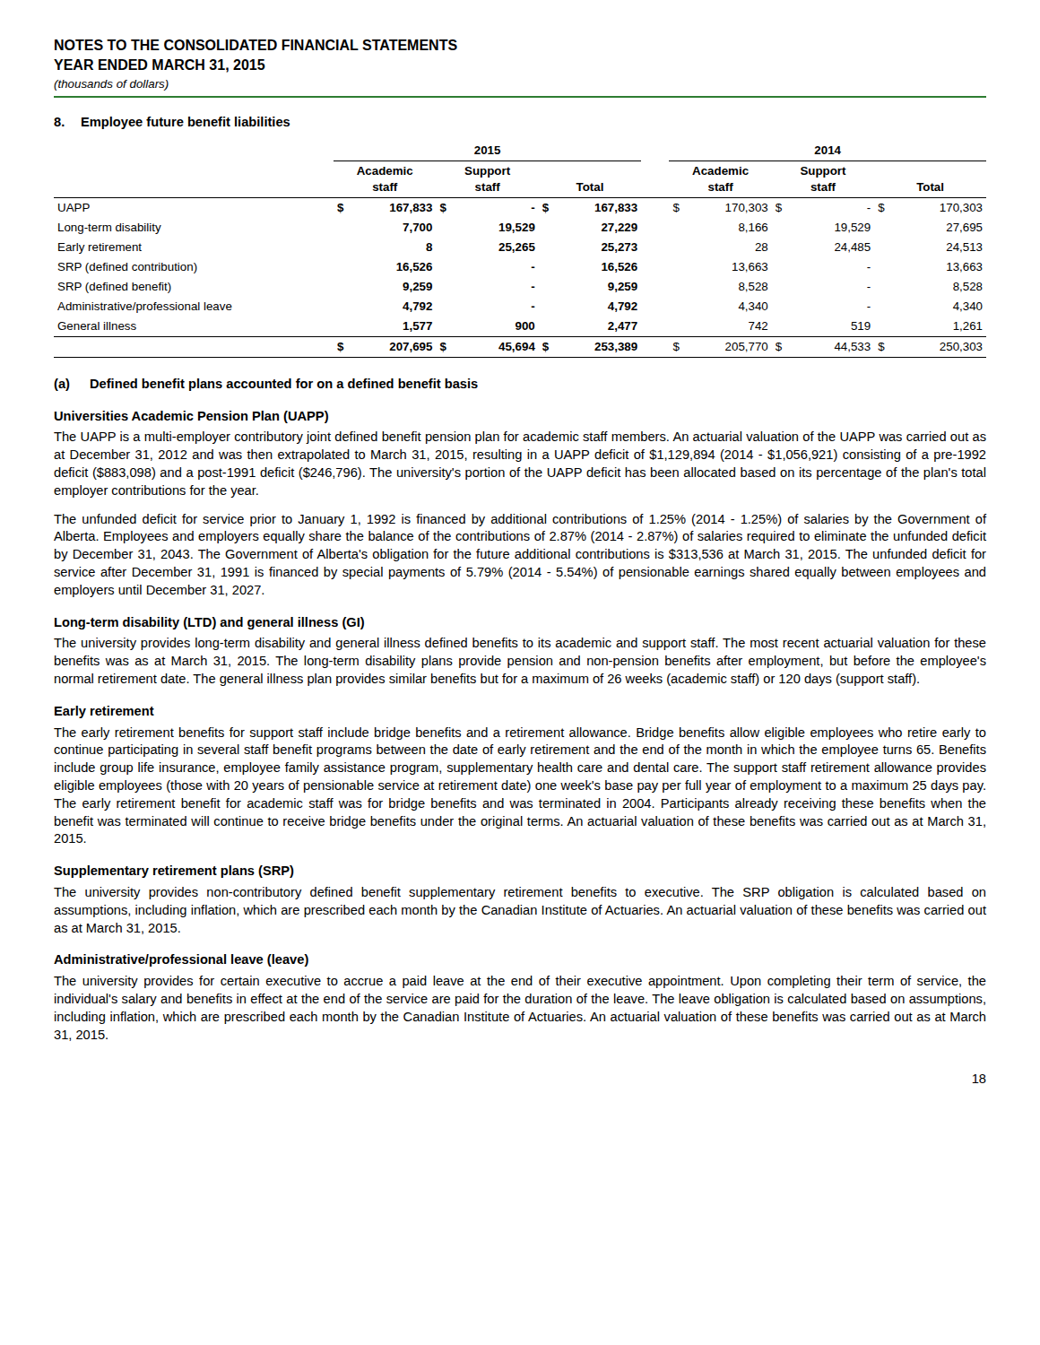NOTES TO THE CONSOLIDATED FINANCIAL STATEMENTS
YEAR ENDED MARCH 31, 2015
(thousands of dollars)
8. Employee future benefit liabilities
| | 2015 | | 2014 |
| --- | --- | --- | --- |
| | Academic staff | Support staff | Total | | Academic staff | Support staff | Total |
| UAPP | $ | 167,833 | $ | - | $ | 167,833 | | $ | 170,303 | $ | - | $ | 170,303 |
| Long-term disability | | 7,700 | | 19,529 | | 27,229 | | | 8,166 | | 19,529 | | 27,695 |
| Early retirement | | 8 | | 25,265 | | 25,273 | | | 28 | | 24,485 | | 24,513 |
| SRP (defined contribution) | | 16,526 | | - | | 16,526 | | | 13,663 | | - | | 13,663 |
| SRP (defined benefit) | | 9,259 | | - | | 9,259 | | | 8,528 | | - | | 8,528 |
| Administrative/professional leave | | 4,792 | | - | | 4,792 | | | 4,340 | | - | | 4,340 |
| General illness | | 1,577 | | 900 | | 2,477 | | | 742 | | 519 | | 1,261 |
| | $ | 207,695 | $ | 45,694 | $ | 253,389 | | $ | 205,770 | $ | 44,533 | $ | 250,303 |
(a) Defined benefit plans accounted for on a defined benefit basis
Universities Academic Pension Plan (UAPP)
The UAPP is a multi-employer contributory joint defined benefit pension plan for academic staff members. An actuarial valuation of the UAPP was carried out as at December 31, 2012 and was then extrapolated to March 31, 2015, resulting in a UAPP deficit of $1,129,894 (2014 - $1,056,921) consisting of a pre-1992 deficit ($883,098) and a post-1991 deficit ($246,796). The university's portion of the UAPP deficit has been allocated based on its percentage of the plan's total employer contributions for the year.
The unfunded deficit for service prior to January 1, 1992 is financed by additional contributions of 1.25% (2014 - 1.25%) of salaries by the Government of Alberta. Employees and employers equally share the balance of the contributions of 2.87% (2014 - 2.87%) of salaries required to eliminate the unfunded deficit by December 31, 2043. The Government of Alberta's obligation for the future additional contributions is $313,536 at March 31, 2015. The unfunded deficit for service after December 31, 1991 is financed by special payments of 5.79% (2014 - 5.54%) of pensionable earnings shared equally between employees and employers until December 31, 2027.
Long-term disability (LTD) and general illness (GI)
The university provides long-term disability and general illness defined benefits to its academic and support staff. The most recent actuarial valuation for these benefits was as at March 31, 2015. The long-term disability plans provide pension and non-pension benefits after employment, but before the employee's normal retirement date. The general illness plan provides similar benefits but for a maximum of 26 weeks (academic staff) or 120 days (support staff).
Early retirement
The early retirement benefits for support staff include bridge benefits and a retirement allowance. Bridge benefits allow eligible employees who retire early to continue participating in several staff benefit programs between the date of early retirement and the end of the month in which the employee turns 65. Benefits include group life insurance, employee family assistance program, supplementary health care and dental care. The support staff retirement allowance provides eligible employees (those with 20 years of pensionable service at retirement date) one week's base pay per full year of employment to a maximum 25 days pay. The early retirement benefit for academic staff was for bridge benefits and was terminated in 2004. Participants already receiving these benefits when the benefit was terminated will continue to receive bridge benefits under the original terms. An actuarial valuation of these benefits was carried out as at March 31, 2015.
Supplementary retirement plans (SRP)
The university provides non-contributory defined benefit supplementary retirement benefits to executive. The SRP obligation is calculated based on assumptions, including inflation, which are prescribed each month by the Canadian Institute of Actuaries. An actuarial valuation of these benefits was carried out as at March 31, 2015.
Administrative/professional leave (leave)
The university provides for certain executive to accrue a paid leave at the end of their executive appointment. Upon completing their term of service, the individual's salary and benefits in effect at the end of the service are paid for the duration of the leave. The leave obligation is calculated based on assumptions, including inflation, which are prescribed each month by the Canadian Institute of Actuaries. An actuarial valuation of these benefits was carried out as at March 31, 2015.
18